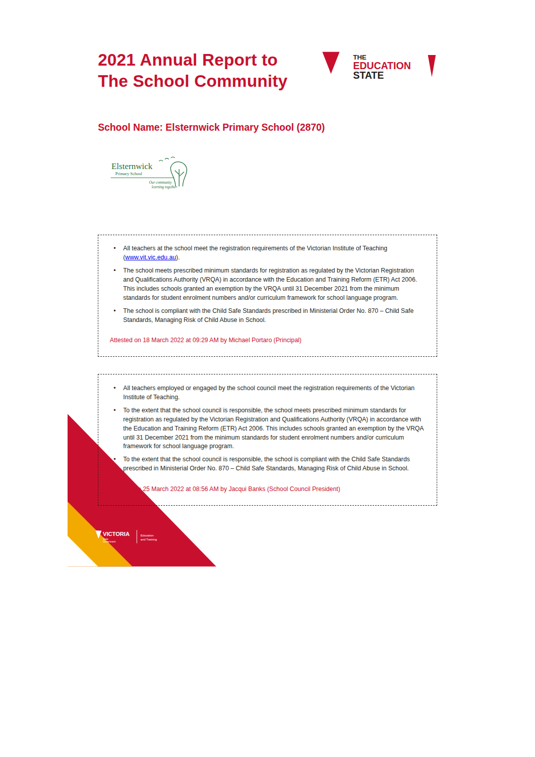2021 Annual Report toThe School Community
THE EDUCATION STATE
School Name: Elsternwick Primary School (2870)
Elsternwick Primary School Our community learning together
All teachers at the school meet the registration requirements of the Victorian Institute of Teaching (www.vit.vic.edu.au).
The school meets prescribed minimum standards for registration as regulated by the Victorian Registration and Qualifications Authority (VRQA) in accordance with the Education and Training Reform (ETR) Act 2006. This includes schools granted an exemption by the VRQA until 31 December 2021 from the minimum standards for student enrolment numbers and/or curriculum framework for school language program.
The school is compliant with the Child Safe Standards prescribed in Ministerial Order No. 870 – Child Safe Standards, Managing Risk of Child Abuse in School.
Attested on 18 March 2022 at 09:29 AM by Michael Portaro (Principal)
All teachers employed or engaged by the school council meet the registration requirements of the Victorian Institute of Teaching.
To the extent that the school council is responsible, the school meets prescribed minimum standards for registration as regulated by the Victorian Registration and Qualifications Authority (VRQA) in accordance with the Education and Training Reform (ETR) Act 2006. This includes schools granted an exemption by the VRQA until 31 December 2021 from the minimum standards for student enrolment numbers and/or curriculum framework for school language program.
To the extent that the school council is responsible, the school is compliant with the Child Safe Standards prescribed in Ministerial Order No. 870 – Child Safe Standards, Managing Risk of Child Abuse in School.
Attested on 25 March 2022 at 08:56 AM by Jacqui Banks (School Council President)
VICTORIA State Government Education and Training